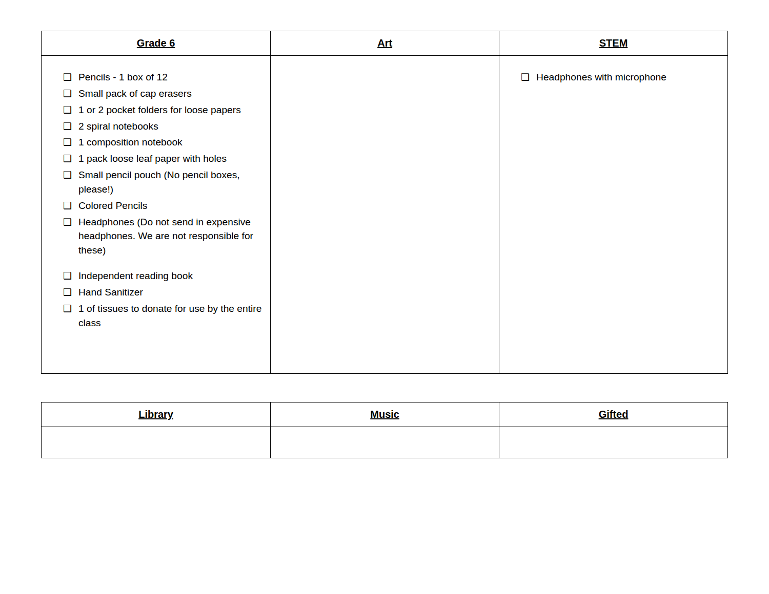| Grade 6 | Art | STEM |
| --- | --- | --- |
| Pencils - 1 box of 12 Small pack of cap erasers 1 or 2 pocket folders for loose papers 2 spiral notebooks 1 composition notebook 1 pack loose leaf paper with holes Small pencil pouch (No pencil boxes, please!) Colored Pencils Headphones (Do not send in expensive headphones. We are not responsible for these) Independent reading book Hand Sanitizer 1 of tissues to donate for use by the entire class | | Headphones with microphone |
| Library | Music | Gifted |
| --- | --- | --- |